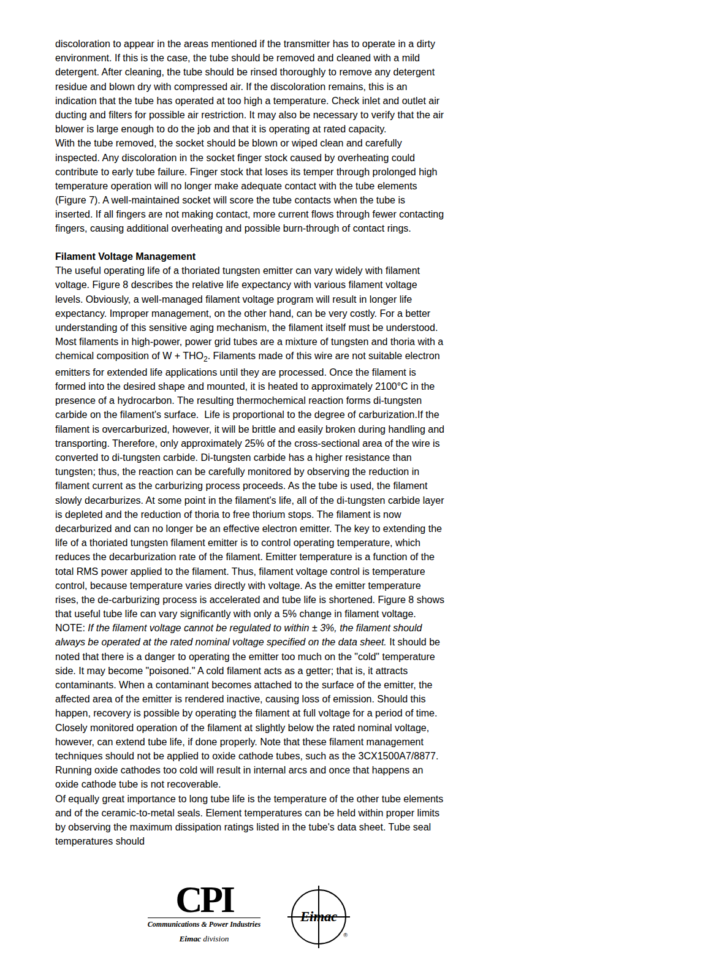discoloration to appear in the areas mentioned if the transmitter has to operate in a dirty environment. If this is the case, the tube should be removed and cleaned with a mild detergent. After cleaning, the tube should be rinsed thoroughly to remove any detergent residue and blown dry with compressed air. If the discoloration remains, this is an indication that the tube has operated at too high a temperature. Check inlet and outlet air ducting and filters for possible air restriction. It may also be necessary to verify that the air blower is large enough to do the job and that it is operating at rated capacity.
With the tube removed, the socket should be blown or wiped clean and carefully inspected. Any discoloration in the socket finger stock caused by overheating could contribute to early tube failure. Finger stock that loses its temper through prolonged high temperature operation will no longer make adequate contact with the tube elements (Figure 7). A well-maintained socket will score the tube contacts when the tube is inserted. If all fingers are not making contact, more current flows through fewer contacting fingers, causing additional overheating and possible burn-through of contact rings.
Filament Voltage Management
The useful operating life of a thoriated tungsten emitter can vary widely with filament voltage. Figure 8 describes the relative life expectancy with various filament voltage levels. Obviously, a well-managed filament voltage program will result in longer life expectancy. Improper management, on the other hand, can be very costly. For a better understanding of this sensitive aging mechanism, the filament itself must be understood. Most filaments in high-power, power grid tubes are a mixture of tungsten and thoria with a chemical composition of W + THO2. Filaments made of this wire are not suitable electron emitters for extended life applications until they are processed. Once the filament is formed into the desired shape and mounted, it is heated to approximately 2100°C in the presence of a hydrocarbon. The resulting thermochemical reaction forms di-tungsten carbide on the filament's surface. Life is proportional to the degree of carburization.If the filament is overcarburized, however, it will be brittle and easily broken during handling and transporting. Therefore, only approximately 25% of the cross-sectional area of the wire is converted to di-tungsten carbide. Di-tungsten carbide has a higher resistance than tungsten; thus, the reaction can be carefully monitored by observing the reduction in filament current as the carburizing process proceeds. As the tube is used, the filament slowly decarburizes. At some point in the filament's life, all of the di-tungsten carbide layer is depleted and the reduction of thoria to free thorium stops. The filament is now decarburized and can no longer be an effective electron emitter. The key to extending the life of a thoriated tungsten filament emitter is to control operating temperature, which reduces the decarburization rate of the filament. Emitter temperature is a function of the total RMS power applied to the filament. Thus, filament voltage control is temperature control, because temperature varies directly with voltage. As the emitter temperature rises, the de-carburizing process is accelerated and tube life is shortened. Figure 8 shows that useful tube life can vary significantly with only a 5% change in filament voltage.
NOTE: If the filament voltage cannot be regulated to within ± 3%, the filament should always be operated at the rated nominal voltage specified on the data sheet. It should be noted that there is a danger to operating the emitter too much on the "cold" temperature side. It may become "poisoned." A cold filament acts as a getter; that is, it attracts contaminants. When a contaminant becomes attached to the surface of the emitter, the affected area of the emitter is rendered inactive, causing loss of emission. Should this happen, recovery is possible by operating the filament at full voltage for a period of time. Closely monitored operation of the filament at slightly below the rated nominal voltage, however, can extend tube life, if done properly. Note that these filament management techniques should not be applied to oxide cathode tubes, such as the 3CX1500A7/8877. Running oxide cathodes too cold will result in internal arcs and once that happens an oxide cathode tube is not recoverable.
Of equally great importance to long tube life is the temperature of the other tube elements and of the ceramic-to-metal seals. Element temperatures can be held within proper limits by observing the maximum dissipation ratings listed in the tube's data sheet. Tube seal temperatures should
CPI
Communications & Power Industries
Eimac division
Eimac
®